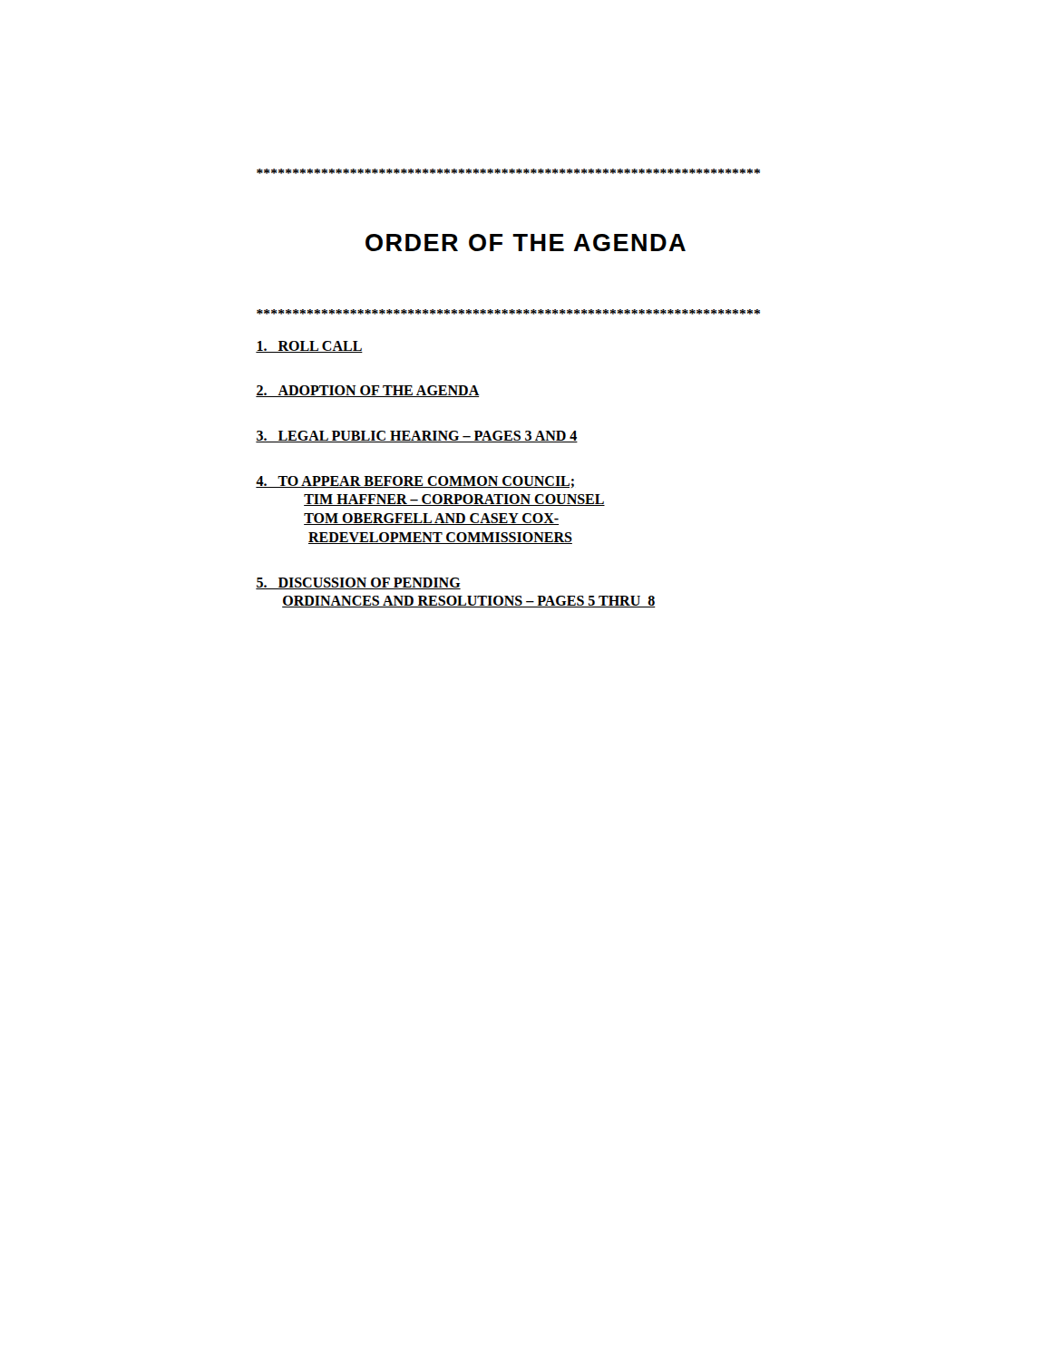**********************************************************************
ORDER OF THE AGENDA
**********************************************************************
1. ROLL CALL
2. ADOPTION OF THE AGENDA
3. LEGAL PUBLIC HEARING – PAGES 3 AND 4
4. TO APPEAR BEFORE COMMON COUNCIL; TIM HAFFNER – CORPORATION COUNSEL TOM OBERGFELL AND CASEY COX- REDEVELOPMENT COMMISSIONERS
5. DISCUSSION OF PENDING ORDINANCES AND RESOLUTIONS – PAGES 5 THRU 8